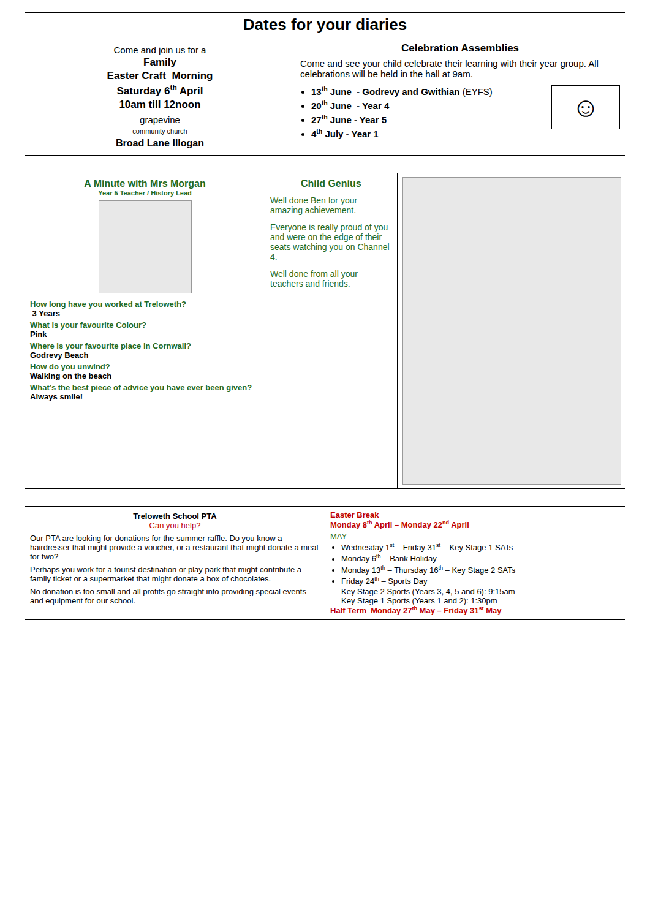| Dates for your diaries |
| Come and join us for a Family Easter Craft Morning Saturday 6 th April 10am till 12noon grapevine community church Broad Lane Illogan | Celebration Assemblies Come and see your child celebrate their learning with their year group. All celebrations will be held in the hall at 9am. ☺ 13 th June - Godrevy and Gwithian (EYFS) 20 th June - Year 4 27 th June - Year 5 4 th July - Year 1 |
| A Minute with Mrs Morgan Year 5 Teacher / History Lead How long have you worked at Treloweth? 3 Years What is your favourite Colour? Pink Where is your favourite place in Cornwall? Godrevy Beach How do you unwind? Walking on the beach What’s the best piece of advice you have ever been given? Always smile! | Child Genius Well done Ben for your amazing achievement. Everyone is really proud of you and were on the edge of their seats watching you on Channel 4. Well done from all your teachers and friends. | |
| Treloweth School PTA Can you help? Our PTA are looking for donations for the summer raffle. Do you know a hairdresser that might provide a voucher, or a restaurant that might donate a meal for two? Perhaps you work for a tourist destination or play park that might contribute a family ticket or a supermarket that might donate a box of chocolates. No donation is too small and all profits go straight into providing special events and equipment for our school. | Easter Break Monday 8 th April – Monday 22 nd April MAY Wednesday 1 st – Friday 31 st – Key Stage 1 SATs Monday 6 th – Bank Holiday Monday 13 th – Thursday 16 th – Key Stage 2 SATs Friday 24 th – Sports Day Key Stage 2 Sports (Years 3, 4, 5 and 6): 9:15am Key Stage 1 Sports (Years 1 and 2): 1:30pm Half Term Monday 27 th May – Friday 31 st May |